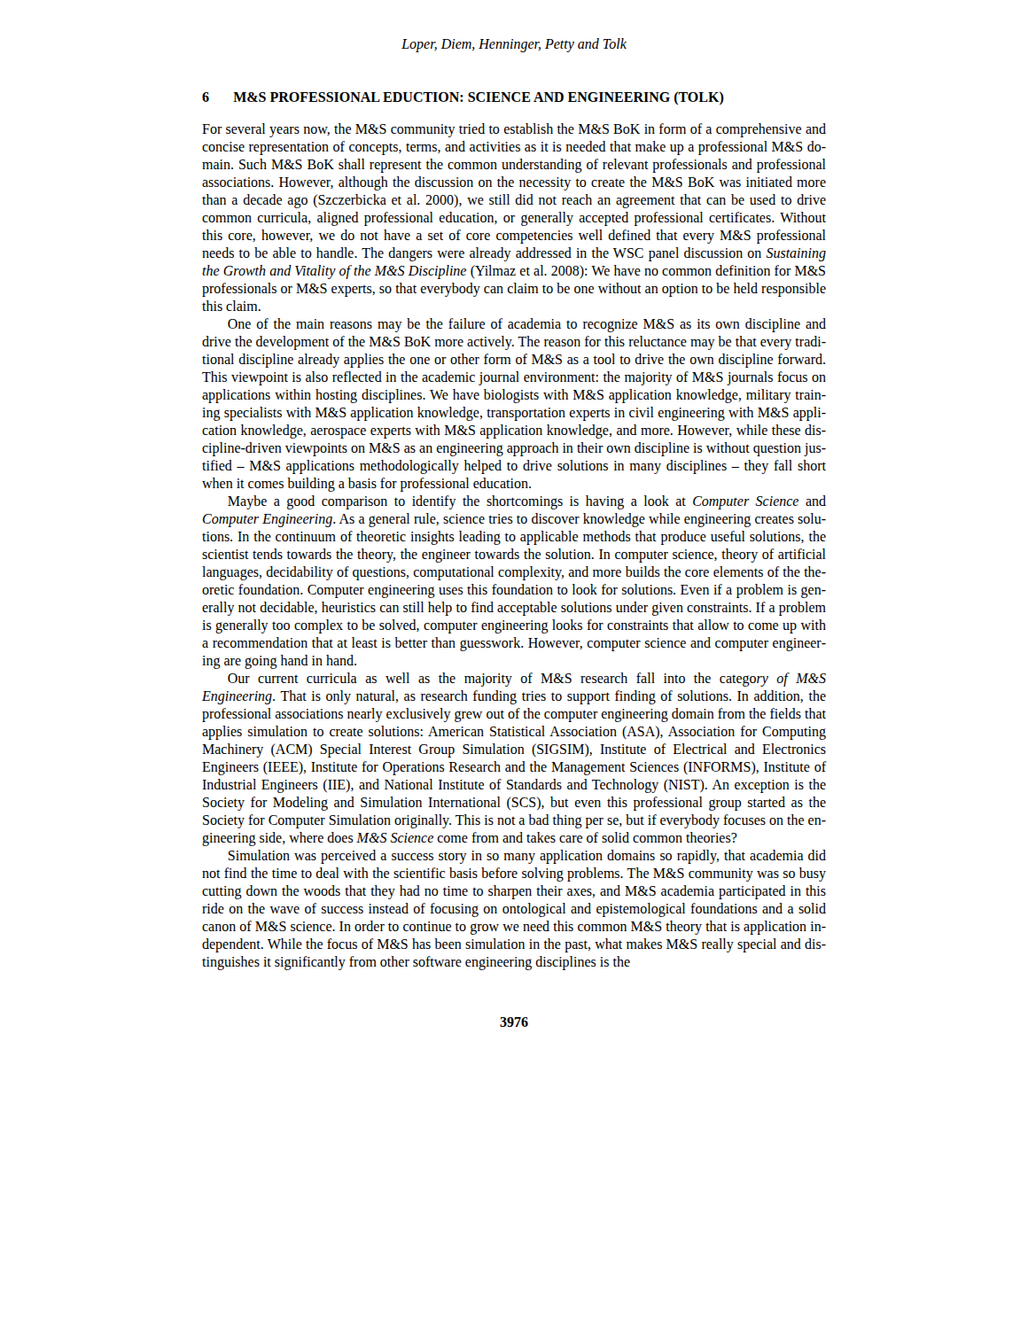Loper, Diem, Henninger, Petty and Tolk
6 M&S Professional Eduction: Science and Engineering (Tolk)
For several years now, the M&S community tried to establish the M&S BoK in form of a comprehensive and concise representation of concepts, terms, and activities as it is needed that make up a professional M&S domain. Such M&S BoK shall represent the common understanding of relevant professionals and professional associations. However, although the discussion on the necessity to create the M&S BoK was initiated more than a decade ago (Szczerbicka et al. 2000), we still did not reach an agreement that can be used to drive common curricula, aligned professional education, or generally accepted professional certificates. Without this core, however, we do not have a set of core competencies well defined that every M&S professional needs to be able to handle. The dangers were already addressed in the WSC panel discussion on Sustaining the Growth and Vitality of the M&S Discipline (Yilmaz et al. 2008): We have no common definition for M&S professionals or M&S experts, so that everybody can claim to be one without an option to be held responsible this claim.
One of the main reasons may be the failure of academia to recognize M&S as its own discipline and drive the development of the M&S BoK more actively. The reason for this reluctance may be that every traditional discipline already applies the one or other form of M&S as a tool to drive the own discipline forward. This viewpoint is also reflected in the academic journal environment: the majority of M&S journals focus on applications within hosting disciplines. We have biologists with M&S application knowledge, military training specialists with M&S application knowledge, transportation experts in civil engineering with M&S application knowledge, aerospace experts with M&S application knowledge, and more. However, while these discipline-driven viewpoints on M&S as an engineering approach in their own discipline is without question justified – M&S applications methodologically helped to drive solutions in many disciplines – they fall short when it comes building a basis for professional education.
Maybe a good comparison to identify the shortcomings is having a look at Computer Science and Computer Engineering. As a general rule, science tries to discover knowledge while engineering creates solutions. In the continuum of theoretic insights leading to applicable methods that produce useful solutions, the scientist tends towards the theory, the engineer towards the solution. In computer science, theory of artificial languages, decidability of questions, computational complexity, and more builds the core elements of the theoretic foundation. Computer engineering uses this foundation to look for solutions. Even if a problem is generally not decidable, heuristics can still help to find acceptable solutions under given constraints. If a problem is generally too complex to be solved, computer engineering looks for constraints that allow to come up with a recommendation that at least is better than guesswork. However, computer science and computer engineering are going hand in hand.
Our current curricula as well as the majority of M&S research fall into the category of M&S Engineering. That is only natural, as research funding tries to support finding of solutions. In addition, the professional associations nearly exclusively grew out of the computer engineering domain from the fields that applies simulation to create solutions: American Statistical Association (ASA), Association for Computing Machinery (ACM) Special Interest Group Simulation (SIGSIM), Institute of Electrical and Electronics Engineers (IEEE), Institute for Operations Research and the Management Sciences (INFORMS), Institute of Industrial Engineers (IIE), and National Institute of Standards and Technology (NIST). An exception is the Society for Modeling and Simulation International (SCS), but even this professional group started as the Society for Computer Simulation originally. This is not a bad thing per se, but if everybody focuses on the engineering side, where does M&S Science come from and takes care of solid common theories?
Simulation was perceived a success story in so many application domains so rapidly, that academia did not find the time to deal with the scientific basis before solving problems. The M&S community was so busy cutting down the woods that they had no time to sharpen their axes, and M&S academia participated in this ride on the wave of success instead of focusing on ontological and epistemological foundations and a solid canon of M&S science. In order to continue to grow we need this common M&S theory that is application independent. While the focus of M&S has been simulation in the past, what makes M&S really special and distinguishes it significantly from other software engineering disciplines is the
3976